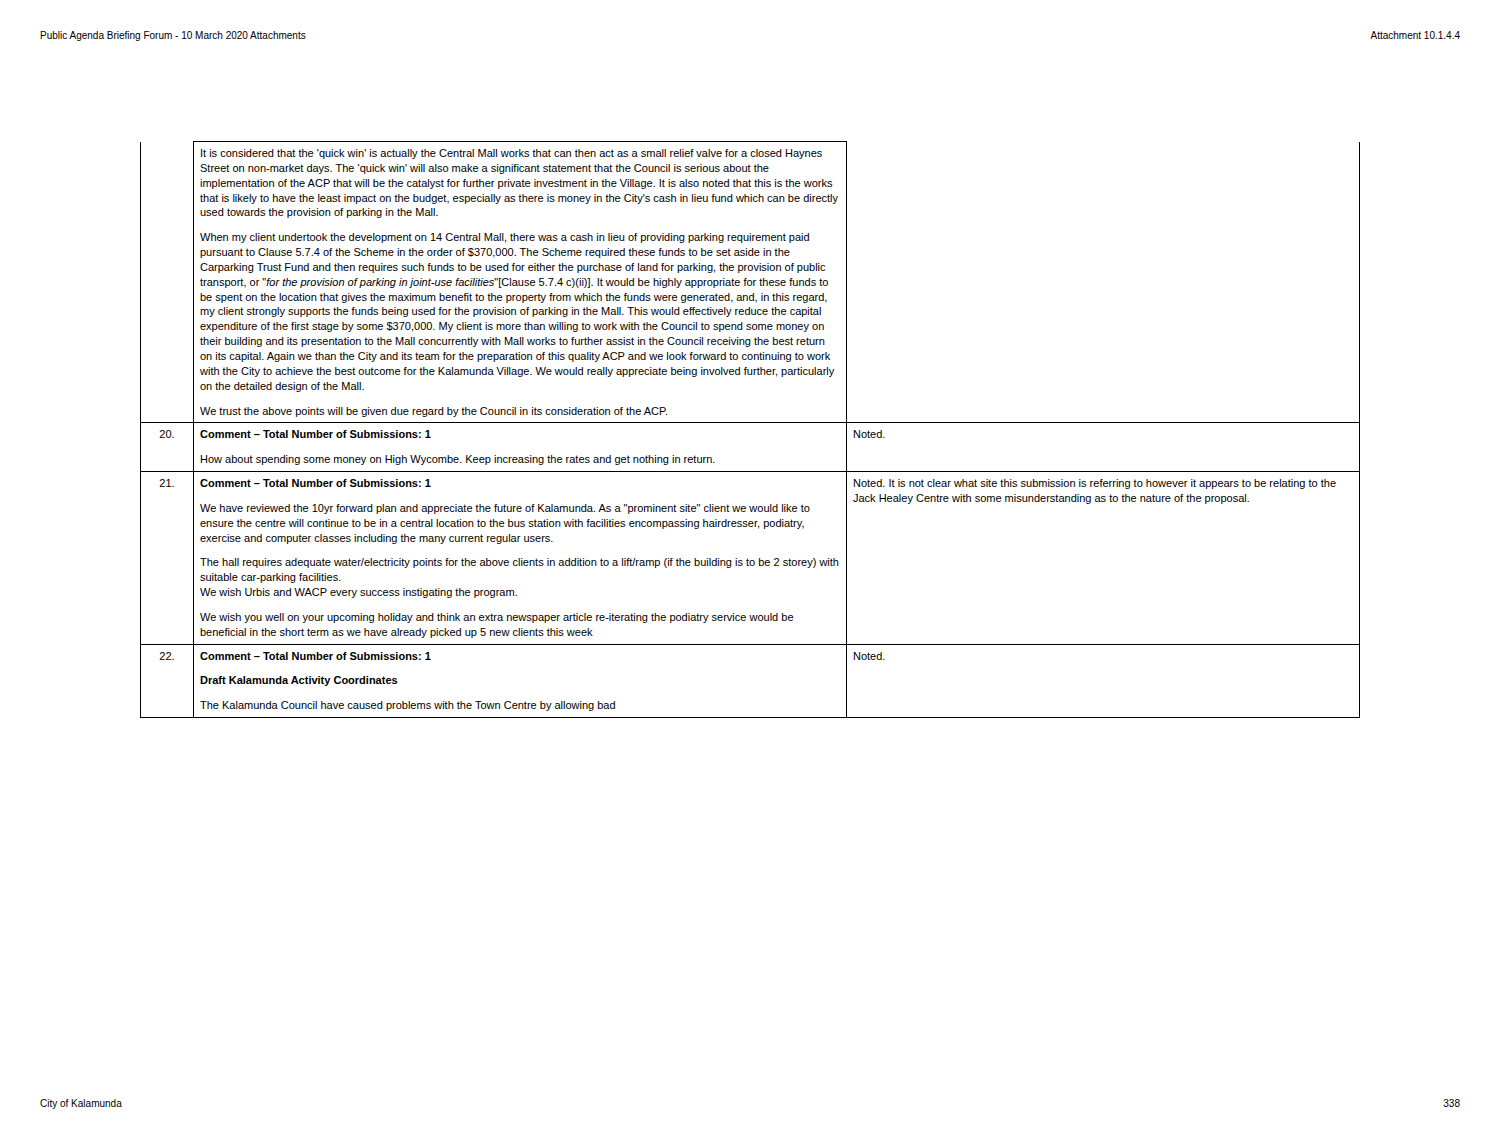Public Agenda Briefing Forum - 10 March 2020 Attachments
Attachment 10.1.4.4
| | It is considered that the 'quick win' is actually the Central Mall works that can then act as a small relief valve for a closed Haynes Street on non-market days. The 'quick win' will also make a significant statement that the Council is serious about the implementation of the ACP that will be the catalyst for further private investment in the Village. It is also noted that this is the works that is likely to have the least impact on the budget, especially as there is money in the City's cash in lieu fund which can be directly used towards the provision of parking in the Mall. When my client undertook the development on 14 Central Mall, there was a cash in lieu of providing parking requirement paid pursuant to Clause 5.7.4 of the Scheme in the order of $370,000. The Scheme required these funds to be set aside in the Carparking Trust Fund and then requires such funds to be used for either the purchase of land for parking, the provision of public transport, or " for the provision of parking in joint-use facilities "[Clause 5.7.4 c)(ii)]. It would be highly appropriate for these funds to be spent on the location that gives the maximum benefit to the property from which the funds were generated, and, in this regard, my client strongly supports the funds being used for the provision of parking in the Mall. This would effectively reduce the capital expenditure of the first stage by some $370,000. My client is more than willing to work with the Council to spend some money on their building and its presentation to the Mall concurrently with Mall works to further assist in the Council receiving the best return on its capital. Again we than the City and its team for the preparation of this quality ACP and we look forward to continuing to work with the City to achieve the best outcome for the Kalamunda Village. We would really appreciate being involved further, particularly on the detailed design of the Mall. We trust the above points will be given due regard by the Council in its consideration of the ACP. | |
| 20. | Comment – Total Number of Submissions: 1 How about spending some money on High Wycombe. Keep increasing the rates and get nothing in return. | Noted. |
| 21. | Comment – Total Number of Submissions: 1 We have reviewed the 10yr forward plan and appreciate the future of Kalamunda. As a "prominent site" client we would like to ensure the centre will continue to be in a central location to the bus station with facilities encompassing hairdresser, podiatry, exercise and computer classes including the many current regular users. The hall requires adequate water/electricity points for the above clients in addition to a lift/ramp (if the building is to be 2 storey) with suitable car-parking facilities. We wish Urbis and WACP every success instigating the program. We wish you well on your upcoming holiday and think an extra newspaper article re-iterating the podiatry service would be beneficial in the short term as we have already picked up 5 new clients this week | Noted. It is not clear what site this submission is referring to however it appears to be relating to the Jack Healey Centre with some misunderstanding as to the nature of the proposal. |
| 22. | Comment – Total Number of Submissions: 1 Draft Kalamunda Activity Coordinates The Kalamunda Council have caused problems with the Town Centre by allowing bad | Noted. |
City of Kalamunda
338